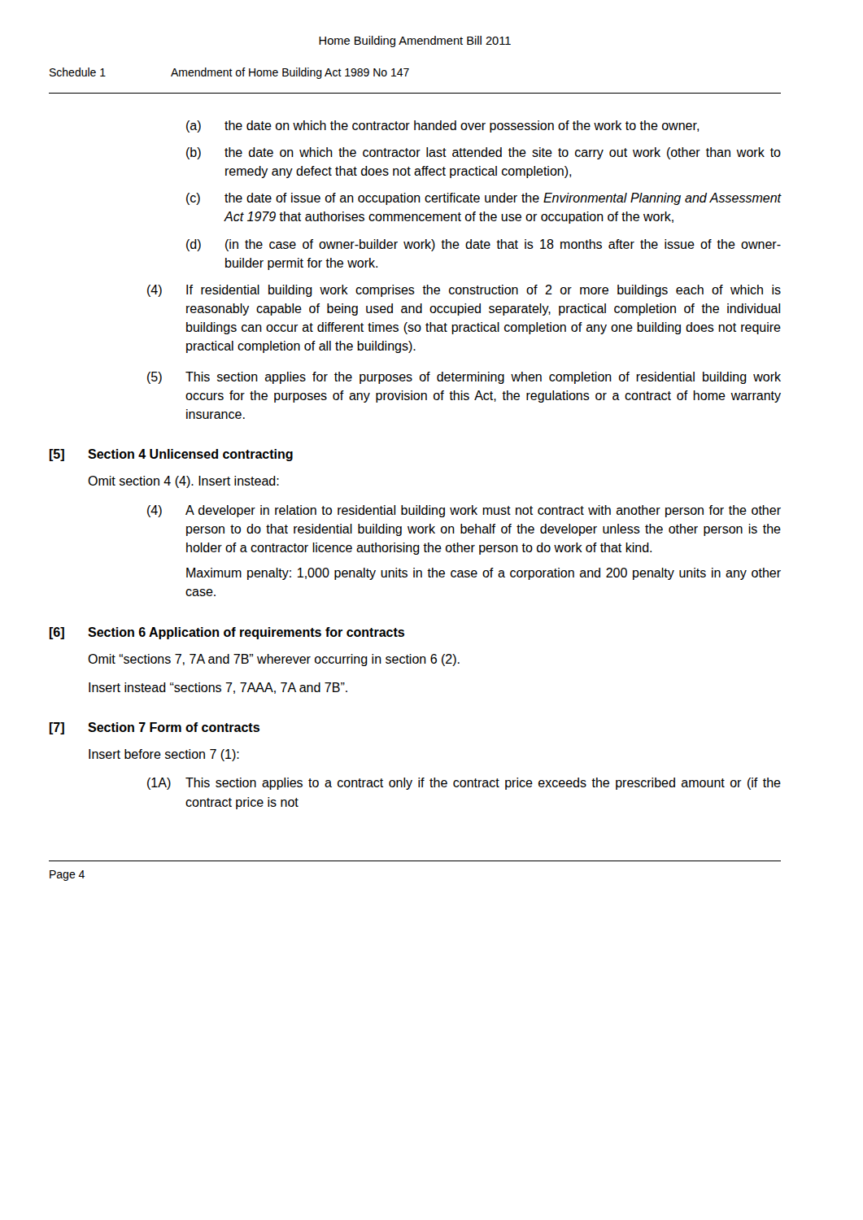Home Building Amendment Bill 2011
Schedule 1 Amendment of Home Building Act 1989 No 147
(a) the date on which the contractor handed over possession of the work to the owner,
(b) the date on which the contractor last attended the site to carry out work (other than work to remedy any defect that does not affect practical completion),
(c) the date of issue of an occupation certificate under the Environmental Planning and Assessment Act 1979 that authorises commencement of the use or occupation of the work,
(d) (in the case of owner-builder work) the date that is 18 months after the issue of the owner-builder permit for the work.
(4) If residential building work comprises the construction of 2 or more buildings each of which is reasonably capable of being used and occupied separately, practical completion of the individual buildings can occur at different times (so that practical completion of any one building does not require practical completion of all the buildings).
(5) This section applies for the purposes of determining when completion of residential building work occurs for the purposes of any provision of this Act, the regulations or a contract of home warranty insurance.
[5] Section 4 Unlicensed contracting
Omit section 4 (4). Insert instead:
(4) A developer in relation to residential building work must not contract with another person for the other person to do that residential building work on behalf of the developer unless the other person is the holder of a contractor licence authorising the other person to do work of that kind. Maximum penalty: 1,000 penalty units in the case of a corporation and 200 penalty units in any other case.
[6] Section 6 Application of requirements for contracts
Omit “sections 7, 7A and 7B” wherever occurring in section 6 (2).
Insert instead “sections 7, 7AAA, 7A and 7B”.
[7] Section 7 Form of contracts
Insert before section 7 (1):
(1A) This section applies to a contract only if the contract price exceeds the prescribed amount or (if the contract price is not
Page 4